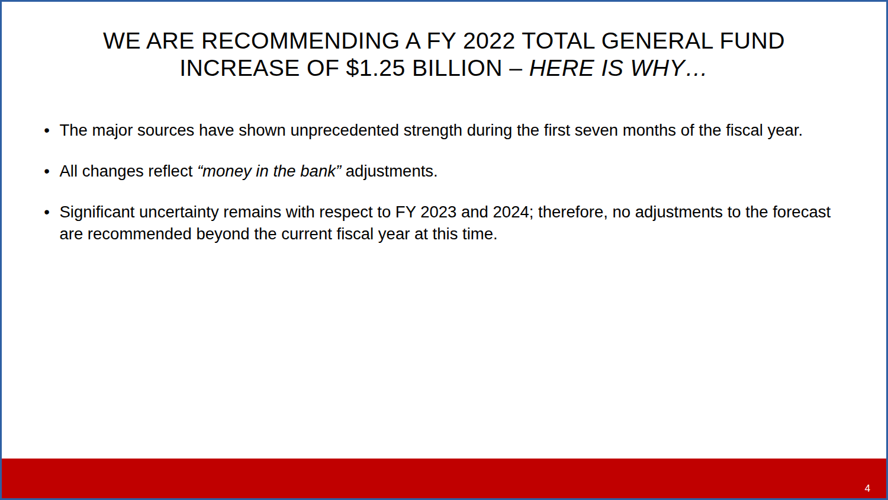WE ARE RECOMMENDING A FY 2022 TOTAL GENERAL FUND
INCREASE OF $1.25 BILLION – HERE IS WHY…
The major sources have shown unprecedented strength during the first seven months of the fiscal year.
All changes reflect “money in the bank” adjustments.
Significant uncertainty remains with respect to FY 2023 and 2024; therefore, no adjustments to the forecast are recommended beyond the current fiscal year at this time.
4